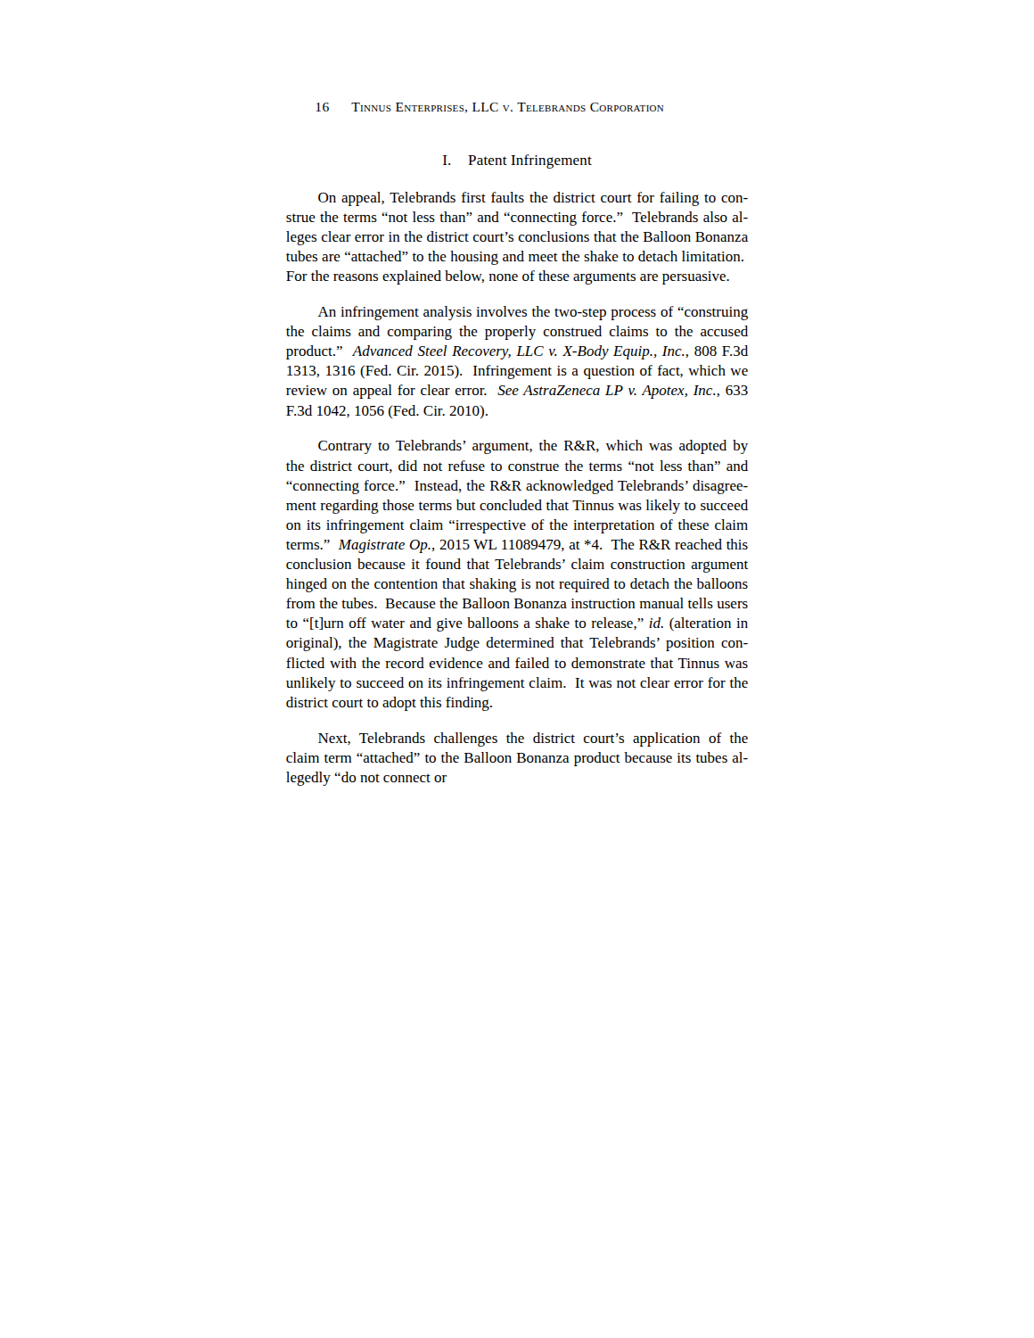16 Tinnus Enterprises, LLC v. Telebrands Corporation
I. Patent Infringement
On appeal, Telebrands first faults the district court for failing to construe the terms “not less than” and “connecting force.” Telebrands also alleges clear error in the district court’s conclusions that the Balloon Bonanza tubes are “attached” to the housing and meet the shake to detach limitation. For the reasons explained below, none of these arguments are persuasive.
An infringement analysis involves the two-step process of “construing the claims and comparing the properly construed claims to the accused product.” Advanced Steel Recovery, LLC v. X-Body Equip., Inc., 808 F.3d 1313, 1316 (Fed. Cir. 2015). Infringement is a question of fact, which we review on appeal for clear error. See AstraZeneca LP v. Apotex, Inc., 633 F.3d 1042, 1056 (Fed. Cir. 2010).
Contrary to Telebrands’ argument, the R&R, which was adopted by the district court, did not refuse to construe the terms “not less than” and “connecting force.” Instead, the R&R acknowledged Telebrands’ disagreement regarding those terms but concluded that Tinnus was likely to succeed on its infringement claim “irrespective of the interpretation of these claim terms.” Magistrate Op., 2015 WL 11089479, at *4. The R&R reached this conclusion because it found that Telebrands’ claim construction argument hinged on the contention that shaking is not required to detach the balloons from the tubes. Because the Balloon Bonanza instruction manual tells users to “[t]urn off water and give balloons a shake to release,” id. (alteration in original), the Magistrate Judge determined that Telebrands’ position conflicted with the record evidence and failed to demonstrate that Tinnus was unlikely to succeed on its infringement claim. It was not clear error for the district court to adopt this finding.
Next, Telebrands challenges the district court’s application of the claim term “attached” to the Balloon Bonanza product because its tubes allegedly “do not connect or